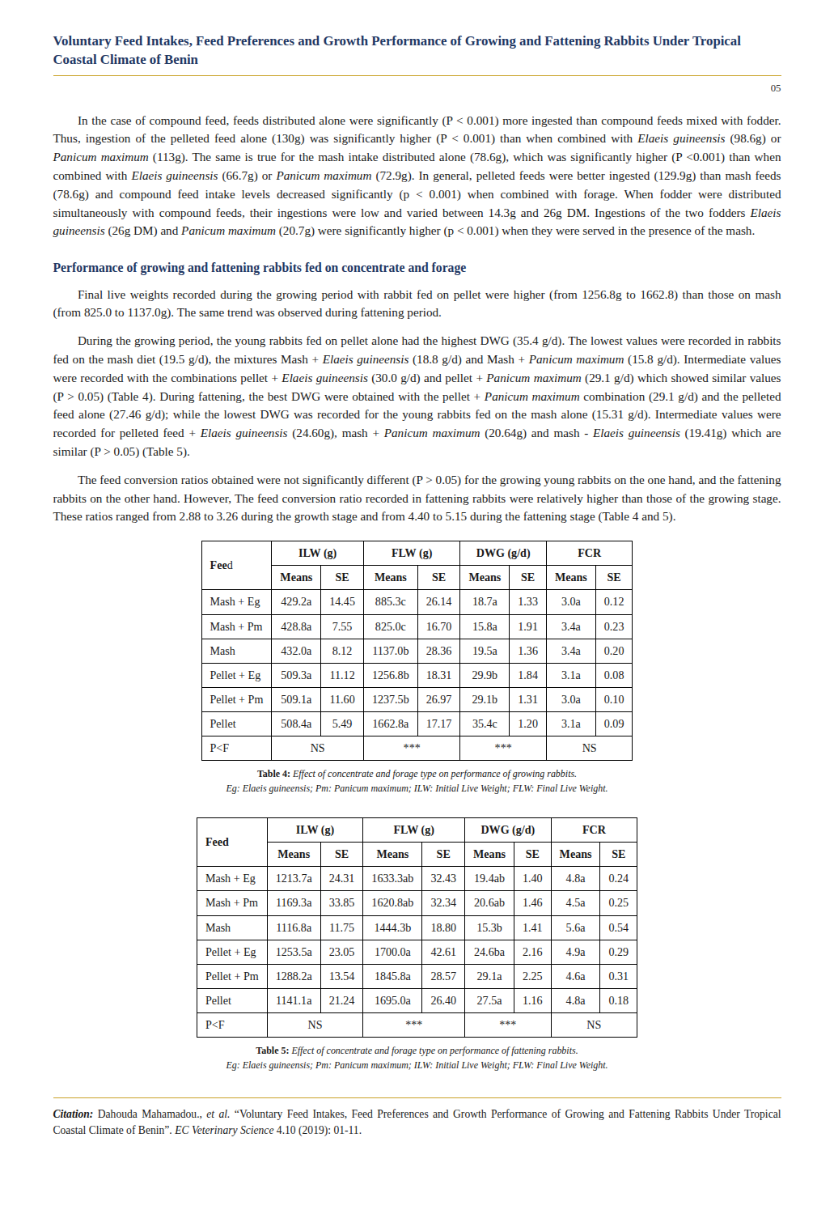Voluntary Feed Intakes, Feed Preferences and Growth Performance of Growing and Fattening Rabbits Under Tropical Coastal Climate of Benin
05
In the case of compound feed, feeds distributed alone were significantly (P < 0.001) more ingested than compound feeds mixed with fodder. Thus, ingestion of the pelleted feed alone (130g) was significantly higher (P < 0.001) than when combined with Elaeis guineensis (98.6g) or Panicum maximum (113g). The same is true for the mash intake distributed alone (78.6g), which was significantly higher (P <0.001) than when combined with Elaeis guineensis (66.7g) or Panicum maximum (72.9g). In general, pelleted feeds were better ingested (129.9g) than mash feeds (78.6g) and compound feed intake levels decreased significantly (p < 0.001) when combined with forage. When fodder were distributed simultaneously with compound feeds, their ingestions were low and varied between 14.3g and 26g DM. Ingestions of the two fodders Elaeis guineensis (26g DM) and Panicum maximum (20.7g) were significantly higher (p < 0.001) when they were served in the presence of the mash.
Performance of growing and fattening rabbits fed on concentrate and forage
Final live weights recorded during the growing period with rabbit fed on pellet were higher (from 1256.8g to 1662.8) than those on mash (from 825.0 to 1137.0g). The same trend was observed during fattening period.
During the growing period, the young rabbits fed on pellet alone had the highest DWG (35.4 g/d). The lowest values were recorded in rabbits fed on the mash diet (19.5 g/d), the mixtures Mash + Elaeis guineensis (18.8 g/d) and Mash + Panicum maximum (15.8 g/d). Intermediate values were recorded with the combinations pellet + Elaeis guineensis (30.0 g/d) and pellet + Panicum maximum (29.1 g/d) which showed similar values (P > 0.05) (Table 4). During fattening, the best DWG were obtained with the pellet + Panicum maximum combination (29.1 g/d) and the pelleted feed alone (27.46 g/d); while the lowest DWG was recorded for the young rabbits fed on the mash alone (15.31 g/d). Intermediate values were recorded for pelleted feed + Elaeis guineensis (24.60g), mash + Panicum maximum (20.64g) and mash - Elaeis guineensis (19.41g) which are similar (P > 0.05) (Table 5).
The feed conversion ratios obtained were not significantly different (P > 0.05) for the growing young rabbits on the one hand, and the fattening rabbits on the other hand. However, The feed conversion ratio recorded in fattening rabbits were relatively higher than those of the growing stage. These ratios ranged from 2.88 to 3.26 during the growth stage and from 4.40 to 5.15 during the fattening stage (Table 4 and 5).
Table 4: Effect of concentrate and forage type on performance of growing rabbits. Eg: Elaeis guineensis; Pm: Panicum maximum; ILW: Initial Live Weight; FLW: Final Live Weight.
| Fee d | ILW (g) | FLW (g) | DWG (g/d) | FCR |
| --- | --- | --- | --- | --- |
| Means | SE | Means | SE | Means | SE | Means | SE |
| Mash + Eg | 429.2a | 14.45 | 885.3c | 26.14 | 18.7a | 1.33 | 3.0a | 0.12 |
| Mash + Pm | 428.8a | 7.55 | 825.0c | 16.70 | 15.8a | 1.91 | 3.4a | 0.23 |
| Mash | 432.0a | 8.12 | 1137.0b | 28.36 | 19.5a | 1.36 | 3.4a | 0.20 |
| Pellet + Eg | 509.3a | 11.12 | 1256.8b | 18.31 | 29.9b | 1.84 | 3.1a | 0.08 |
| Pellet + Pm | 509.1a | 11.60 | 1237.5b | 26.97 | 29.1b | 1.31 | 3.0a | 0.10 |
| Pellet | 508.4a | 5.49 | 1662.8a | 17.17 | 35.4c | 1.20 | 3.1a | 0.09 |
| P<F | NS | *** | *** | NS |
Table 5: Effect of concentrate and forage type on performance of fattening rabbits. Eg: Elaeis guineensis; Pm: Panicum maximum; ILW: Initial Live Weight; FLW: Final Live Weight.
| Feed | ILW (g) | FLW (g) | DWG (g/d) | FCR |
| --- | --- | --- | --- | --- |
| Means | SE | Means | SE | Means | SE | Means | SE |
| Mash + Eg | 1213.7a | 24.31 | 1633.3ab | 32.43 | 19.4ab | 1.40 | 4.8a | 0.24 |
| Mash + Pm | 1169.3a | 33.85 | 1620.8ab | 32.34 | 20.6ab | 1.46 | 4.5a | 0.25 |
| Mash | 1116.8a | 11.75 | 1444.3b | 18.80 | 15.3b | 1.41 | 5.6a | 0.54 |
| Pellet + Eg | 1253.5a | 23.05 | 1700.0a | 42.61 | 24.6ba | 2.16 | 4.9a | 0.29 |
| Pellet + Pm | 1288.2a | 13.54 | 1845.8a | 28.57 | 29.1a | 2.25 | 4.6a | 0.31 |
| Pellet | 1141.1a | 21.24 | 1695.0a | 26.40 | 27.5a | 1.16 | 4.8a | 0.18 |
| P<F | NS | *** | *** | NS |
Citation: Dahouda Mahamadou., et al. “Voluntary Feed Intakes, Feed Preferences and Growth Performance of Growing and Fattening Rabbits Under Tropical Coastal Climate of Benin”. EC Veterinary Science 4.10 (2019): 01-11.